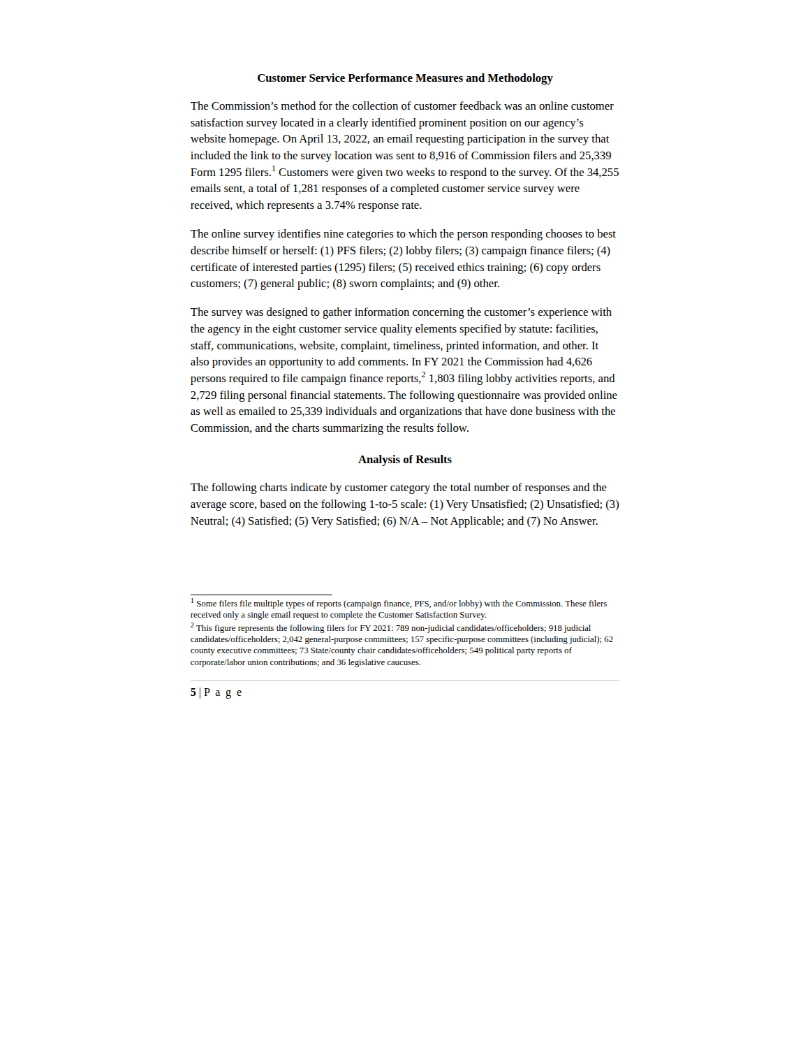Customer Service Performance Measures and Methodology
The Commission’s method for the collection of customer feedback was an online customer satisfaction survey located in a clearly identified prominent position on our agency’s website homepage. On April 13, 2022, an email requesting participation in the survey that included the link to the survey location was sent to 8,916 of Commission filers and 25,339 Form 1295 filers.1 Customers were given two weeks to respond to the survey. Of the 34,255 emails sent, a total of 1,281 responses of a completed customer service survey were received, which represents a 3.74% response rate.
The online survey identifies nine categories to which the person responding chooses to best describe himself or herself: (1) PFS filers; (2) lobby filers; (3) campaign finance filers; (4) certificate of interested parties (1295) filers; (5) received ethics training; (6) copy orders customers; (7) general public; (8) sworn complaints; and (9) other.
The survey was designed to gather information concerning the customer’s experience with the agency in the eight customer service quality elements specified by statute: facilities, staff, communications, website, complaint, timeliness, printed information, and other. It also provides an opportunity to add comments. In FY 2021 the Commission had 4,626 persons required to file campaign finance reports,2 1,803 filing lobby activities reports, and 2,729 filing personal financial statements. The following questionnaire was provided online as well as emailed to 25,339 individuals and organizations that have done business with the Commission, and the charts summarizing the results follow.
Analysis of Results
The following charts indicate by customer category the total number of responses and the average score, based on the following 1-to-5 scale: (1) Very Unsatisfied; (2) Unsatisfied; (3) Neutral; (4) Satisfied; (5) Very Satisfied; (6) N/A – Not Applicable; and (7) No Answer.
1 Some filers file multiple types of reports (campaign finance, PFS, and/or lobby) with the Commission. These filers received only a single email request to complete the Customer Satisfaction Survey.
2 This figure represents the following filers for FY 2021: 789 non-judicial candidates/officeholders; 918 judicial candidates/officeholders; 2,042 general-purpose committees; 157 specific-purpose committees (including judicial); 62 county executive committees; 73 State/county chair candidates/officeholders; 549 political party reports of corporate/labor union contributions; and 36 legislative caucuses.
5 | P a g e